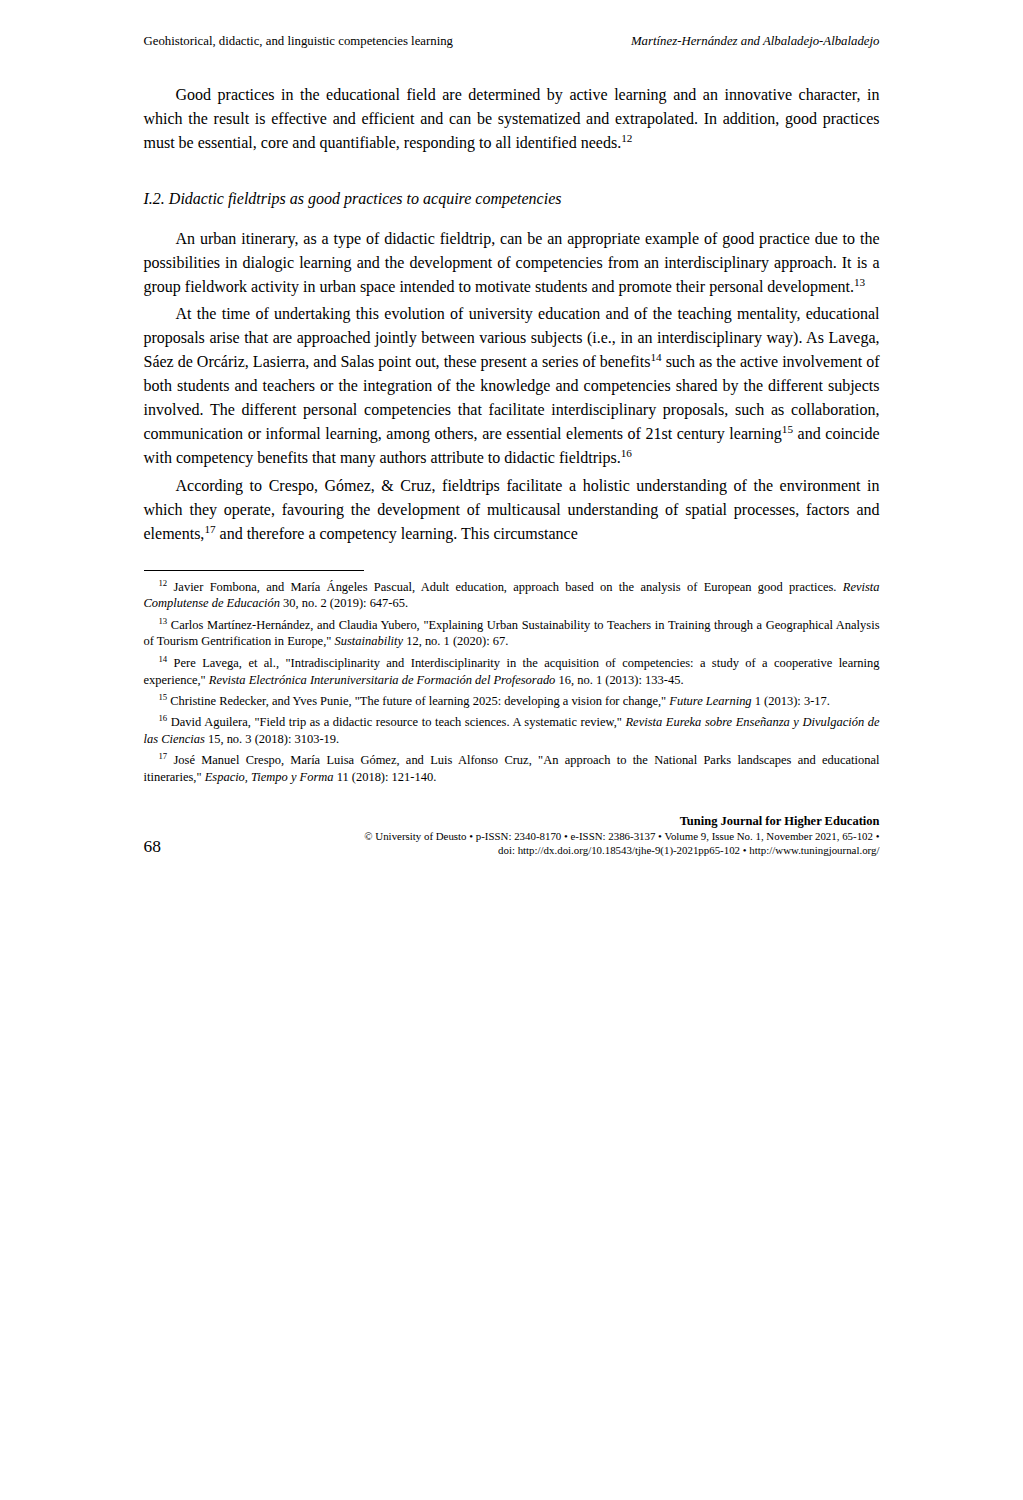Geohistorical, didactic, and linguistic competencies learning Martínez-Hernández and Albaladejo-Albaladejo
Good practices in the educational field are determined by active learning and an innovative character, in which the result is effective and efficient and can be systematized and extrapolated. In addition, good practices must be essential, core and quantifiable, responding to all identified needs.12
I.2. Didactic fieldtrips as good practices to acquire competencies
An urban itinerary, as a type of didactic fieldtrip, can be an appropriate example of good practice due to the possibilities in dialogic learning and the development of competencies from an interdisciplinary approach. It is a group fieldwork activity in urban space intended to motivate students and promote their personal development.13
At the time of undertaking this evolution of university education and of the teaching mentality, educational proposals arise that are approached jointly between various subjects (i.e., in an interdisciplinary way). As Lavega, Sáez de Orcáriz, Lasierra, and Salas point out, these present a series of benefits14 such as the active involvement of both students and teachers or the integration of the knowledge and competencies shared by the different subjects involved. The different personal competencies that facilitate interdisciplinary proposals, such as collaboration, communication or informal learning, among others, are essential elements of 21st century learning15 and coincide with competency benefits that many authors attribute to didactic fieldtrips.16
According to Crespo, Gómez, & Cruz, fieldtrips facilitate a holistic understanding of the environment in which they operate, favouring the development of multicausal understanding of spatial processes, factors and elements,17 and therefore a competency learning. This circumstance
12 Javier Fombona, and María Ángeles Pascual, Adult education, approach based on the analysis of European good practices. Revista Complutense de Educación 30, no. 2 (2019): 647-65.
13 Carlos Martínez-Hernández, and Claudia Yubero, "Explaining Urban Sustainability to Teachers in Training through a Geographical Analysis of Tourism Gentrification in Europe," Sustainability 12, no. 1 (2020): 67.
14 Pere Lavega, et al., "Intradisciplinarity and Interdisciplinarity in the acquisition of competencies: a study of a cooperative learning experience," Revista Electrónica Interuniversitaria de Formación del Profesorado 16, no. 1 (2013): 133-45.
15 Christine Redecker, and Yves Punie, "The future of learning 2025: developing a vision for change," Future Learning 1 (2013): 3-17.
16 David Aguilera, "Field trip as a didactic resource to teach sciences. A systematic review," Revista Eureka sobre Enseñanza y Divulgación de las Ciencias 15, no. 3 (2018): 3103-19.
17 José Manuel Crespo, María Luisa Gómez, and Luis Alfonso Cruz, "An approach to the National Parks landscapes and educational itineraries," Espacio, Tiempo y Forma 11 (2018): 121-140.
68 Tuning Journal for Higher Education
© University of Deusto • p-ISSN: 2340-8170 • e-ISSN: 2386-3137 • Volume 9, Issue No. 1, November 2021, 65-102 •
doi: http://dx.doi.org/10.18543/tjhe-9(1)-2021pp65-102 • http://www.tuningjournal.org/